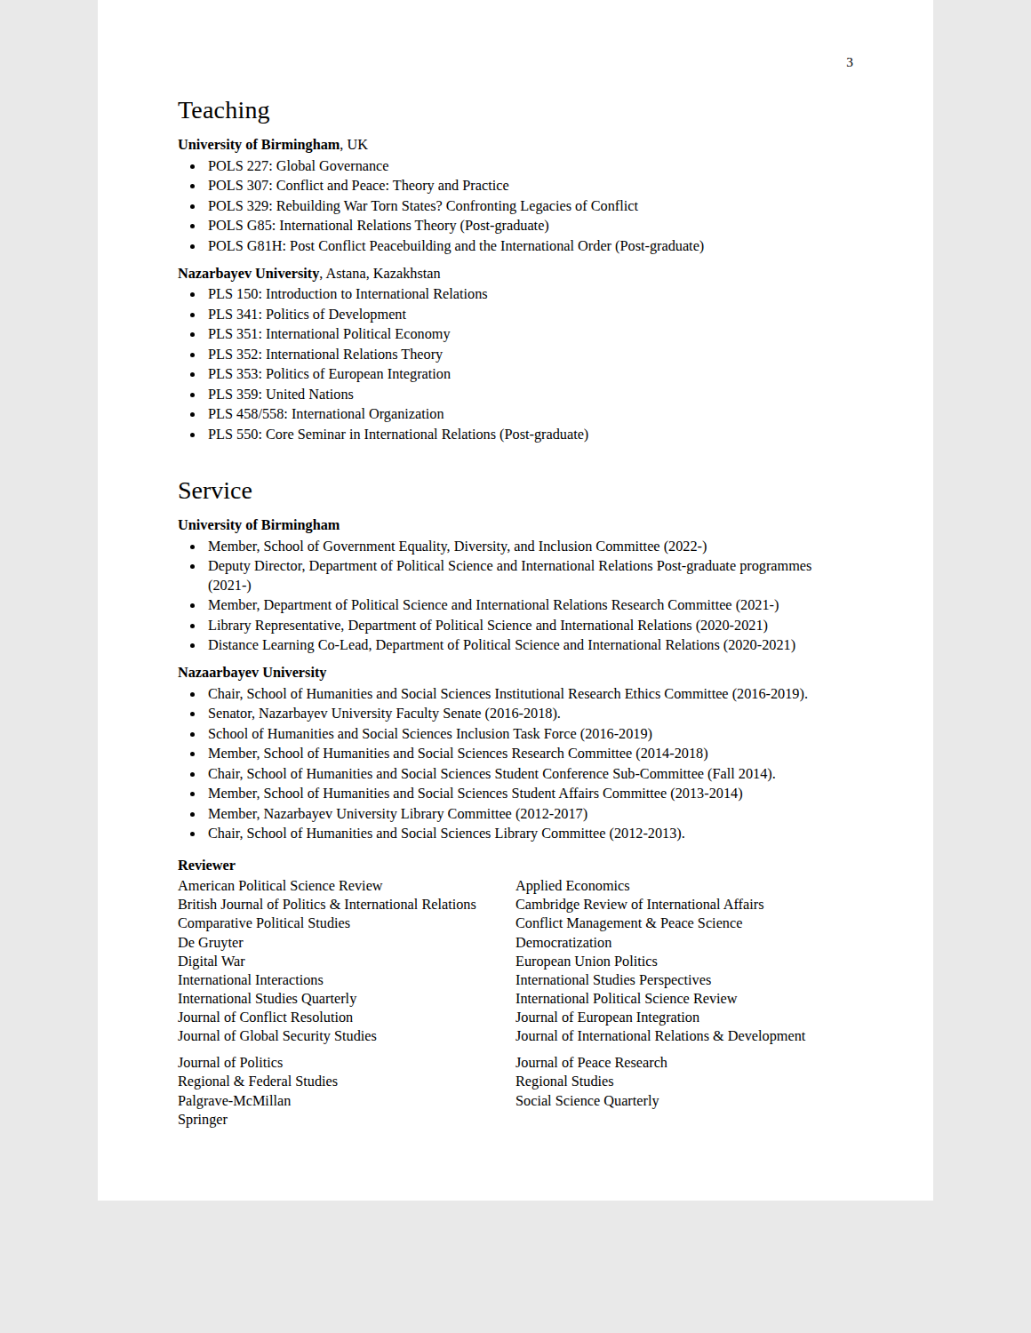3
Teaching
University of Birmingham, UK
POLS 227: Global Governance
POLS 307: Conflict and Peace: Theory and Practice
POLS 329: Rebuilding War Torn States? Confronting Legacies of Conflict
POLS G85: International Relations Theory (Post-graduate)
POLS G81H: Post Conflict Peacebuilding and the International Order (Post-graduate)
Nazarbayev University, Astana, Kazakhstan
PLS 150: Introduction to International Relations
PLS 341: Politics of Development
PLS 351: International Political Economy
PLS 352: International Relations Theory
PLS 353: Politics of European Integration
PLS 359: United Nations
PLS 458/558: International Organization
PLS 550: Core Seminar in International Relations (Post-graduate)
Service
University of Birmingham
Member, School of Government Equality, Diversity, and Inclusion Committee (2022-)
Deputy Director, Department of Political Science and International Relations Post-graduate programmes (2021-)
Member, Department of Political Science and International Relations Research Committee (2021-)
Library Representative, Department of Political Science and International Relations (2020-2021)
Distance Learning Co-Lead, Department of Political Science and International Relations (2020-2021)
Nazaarbayev University
Chair, School of Humanities and Social Sciences Institutional Research Ethics Committee (2016-2019).
Senator, Nazarbayev University Faculty Senate (2016-2018).
School of Humanities and Social Sciences Inclusion Task Force (2016-2019)
Member, School of Humanities and Social Sciences Research Committee (2014-2018)
Chair, School of Humanities and Social Sciences Student Conference Sub-Committee (Fall 2014).
Member, School of Humanities and Social Sciences Student Affairs Committee (2013-2014)
Member, Nazarbayev University Library Committee (2012-2017)
Chair, School of Humanities and Social Sciences Library Committee (2012-2013).
Reviewer
| American Political Science Review | Applied Economics |
| British Journal of Politics & International Relations | Cambridge Review of International Affairs |
| Comparative Political Studies | Conflict Management & Peace Science |
| De Gruyter | Democratization |
| Digital War | European Union Politics |
| International Interactions | International Studies Perspectives |
| International Studies Quarterly | International Political Science Review |
| Journal of Conflict Resolution | Journal of European Integration |
| Journal of Global Security Studies | Journal of International Relations & Development |
| Journal of Politics | Journal of Peace Research |
| Regional & Federal Studies | Regional Studies |
| Palgrave-McMillan | Social Science Quarterly |
| Springer | |